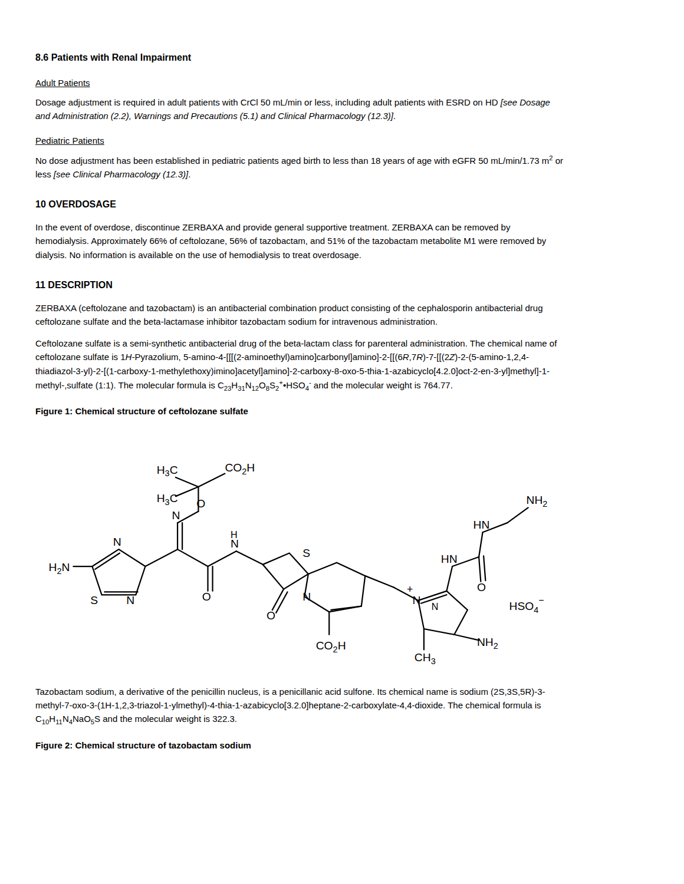8.6 Patients with Renal Impairment
Adult Patients
Dosage adjustment is required in adult patients with CrCl 50 mL/min or less, including adult patients with ESRD on HD [see Dosage and Administration (2.2), Warnings and Precautions (5.1) and Clinical Pharmacology (12.3)].
Pediatric Patients
No dose adjustment has been established in pediatric patients aged birth to less than 18 years of age with eGFR 50 mL/min/1.73 m2 or less [see Clinical Pharmacology (12.3)].
10 OVERDOSAGE
In the event of overdose, discontinue ZERBAXA and provide general supportive treatment. ZERBAXA can be removed by hemodialysis. Approximately 66% of ceftolozane, 56% of tazobactam, and 51% of the tazobactam metabolite M1 were removed by dialysis. No information is available on the use of hemodialysis to treat overdosage.
11 DESCRIPTION
ZERBAXA (ceftolozane and tazobactam) is an antibacterial combination product consisting of the cephalosporin antibacterial drug ceftolozane sulfate and the beta-lactamase inhibitor tazobactam sodium for intravenous administration.
Ceftolozane sulfate is a semi-synthetic antibacterial drug of the beta-lactam class for parenteral administration. The chemical name of ceftolozane sulfate is 1H-Pyrazolium, 5-amino-4-[[[(2-aminoethyl)amino]carbonyl]amino]-2-[[(6R,7R)-7-[[(2Z)-2-(5-amino-1,2,4-thiadiazol-3-yl)-2-[(1-carboxy-1-methylethoxy)imino]acetyl]amino]-2-carboxy-8-oxo-5-thia-1-azabicyclo[4.2.0]oct-2-en-3-yl]methyl]-1-methyl-,sulfate (1:1). The molecular formula is C23H31N12O8S2+•HSO4- and the molecular weight is 764.77.
Figure 1: Chemical structure of ceftolozane sulfate
H2N N S N N O H3C H3C CO2H O N H S O N CO2H N N CH3 NH2 HN O HN NH2 HSO4− +
Tazobactam sodium, a derivative of the penicillin nucleus, is a penicillanic acid sulfone. Its chemical name is sodium (2S,3S,5R)-3-methyl-7-oxo-3-(1H-1,2,3-triazol-1-ylmethyl)-4-thia-1-azabicyclo[3.2.0]heptane-2-carboxylate-4,4-dioxide. The chemical formula is C10H11N4NaO5S and the molecular weight is 322.3.
Figure 2: Chemical structure of tazobactam sodium